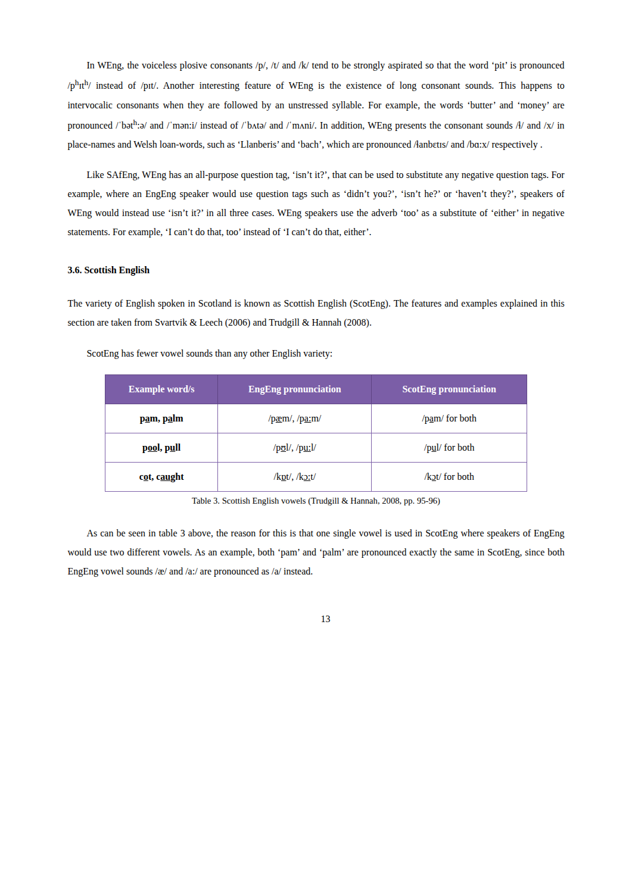In WEng, the voiceless plosive consonants /p/, /t/ and /k/ tend to be strongly aspirated so that the word ‘pit’ is pronounced /phɪth/ instead of /pɪt/. Another interesting feature of WEng is the existence of long consonant sounds. This happens to intervocalic consonants when they are followed by an unstressed syllable. For example, the words ‘butter’ and ‘money’ are pronounced /ˈbəth:ə/ and /ˈmən:i/ instead of /ˈbʌtə/ and /ˈmʌni/. In addition, WEng presents the consonant sounds /ɬ/ and /x/ in place-names and Welsh loan-words, such as ‘Llanberis’ and ‘bach’, which are pronounced /ɬanbɛtɪs/ and /bɑ:x/ respectively .
Like SAfEng, WEng has an all-purpose question tag, ‘isn’t it?’, that can be used to substitute any negative question tags. For example, where an EngEng speaker would use question tags such as ‘didn’t you?’, ‘isn’t he?’ or ‘haven’t they?’, speakers of WEng would instead use ‘isn’t it?’ in all three cases. WEng speakers use the adverb ‘too’ as a substitute of ‘either’ in negative statements. For example, ‘I can’t do that, too’ instead of ‘I can’t do that, either’.
3.6. Scottish English
The variety of English spoken in Scotland is known as Scottish English (ScotEng). The features and examples explained in this section are taken from Svartvik & Leech (2006) and Trudgill & Hannah (2008).
ScotEng has fewer vowel sounds than any other English variety:
| Example word/s | EngEng pronunciation | ScotEng pronunciation |
| --- | --- | --- |
| p a m, p a lm | /p æ m/, /p a: m/ | /p a m/ for both |
| p oo l, p u ll | /p ʊ l/, /p u: l/ | /p u l/ for both |
| c o t, c au ght | /k ɒ t/, /k ɔ: t/ | /k ɔ t/ for both |
Table 3. Scottish English vowels (Trudgill & Hannah, 2008, pp. 95-96)
As can be seen in table 3 above, the reason for this is that one single vowel is used in ScotEng where speakers of EngEng would use two different vowels. As an example, both ‘pam’ and ‘palm’ are pronounced exactly the same in ScotEng, since both EngEng vowel sounds /æ/ and /a:/ are pronounced as /a/ instead.
13